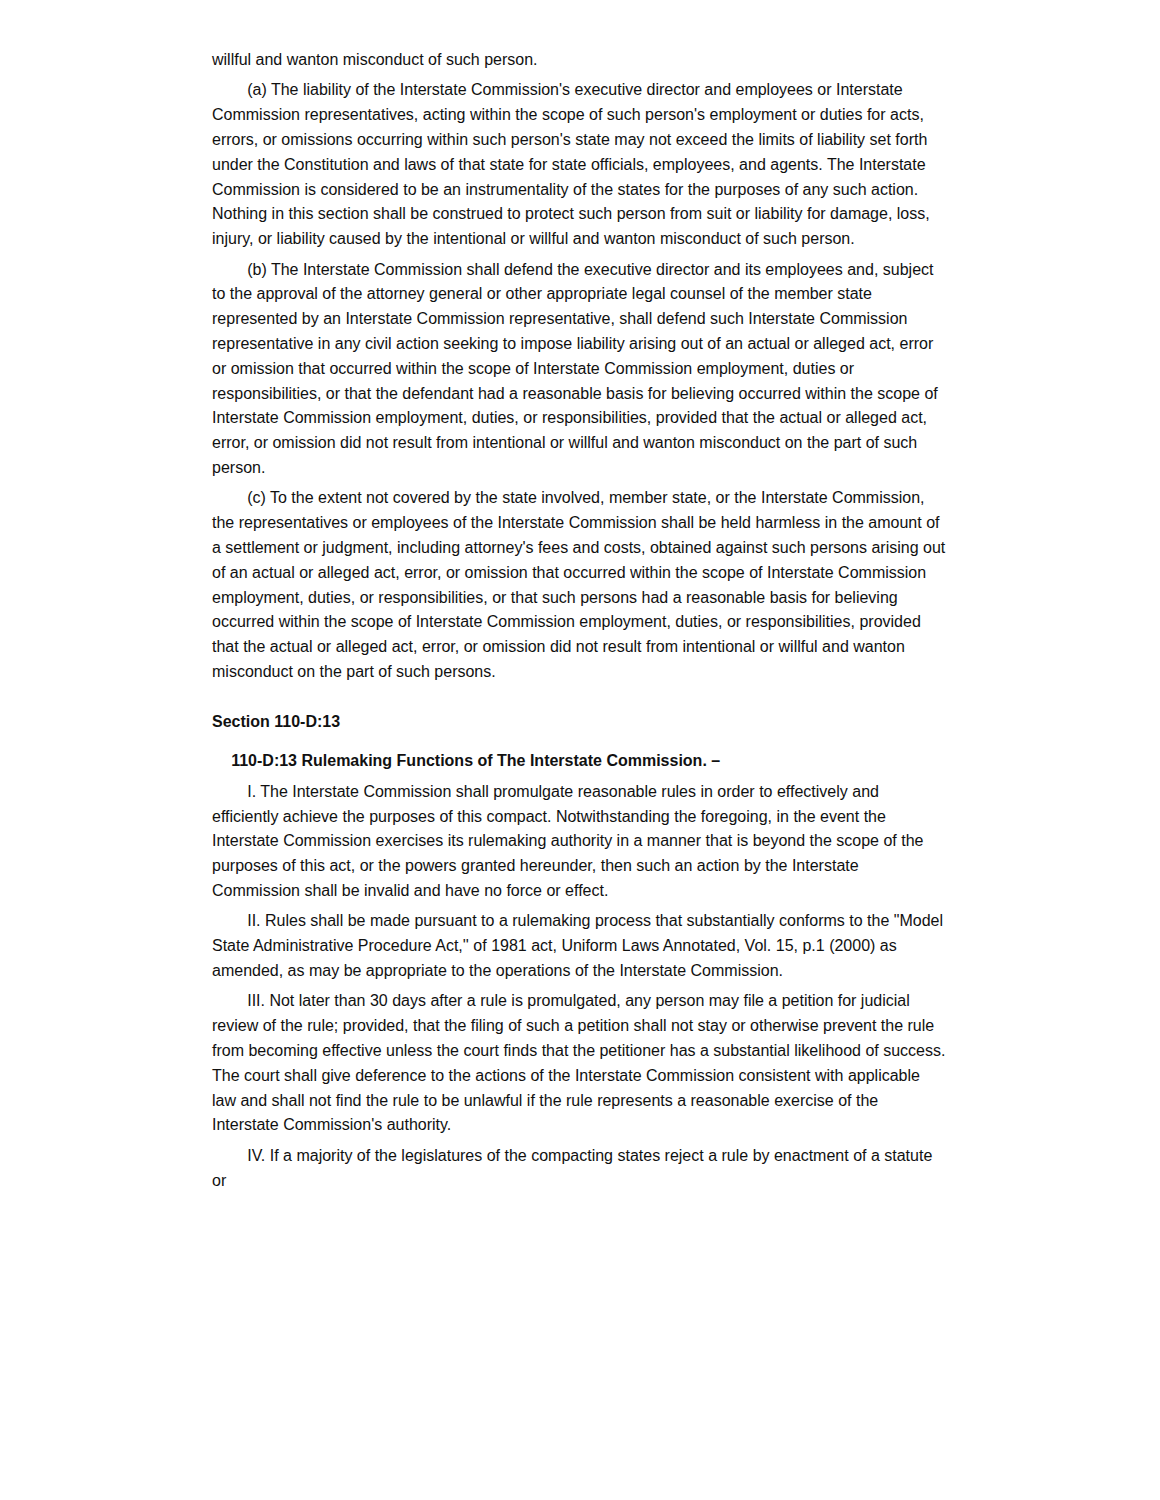willful and wanton misconduct of such person.
(a) The liability of the Interstate Commission's executive director and employees or Interstate Commission representatives, acting within the scope of such person's employment or duties for acts, errors, or omissions occurring within such person's state may not exceed the limits of liability set forth under the Constitution and laws of that state for state officials, employees, and agents. The Interstate Commission is considered to be an instrumentality of the states for the purposes of any such action. Nothing in this section shall be construed to protect such person from suit or liability for damage, loss, injury, or liability caused by the intentional or willful and wanton misconduct of such person.
(b) The Interstate Commission shall defend the executive director and its employees and, subject to the approval of the attorney general or other appropriate legal counsel of the member state represented by an Interstate Commission representative, shall defend such Interstate Commission representative in any civil action seeking to impose liability arising out of an actual or alleged act, error or omission that occurred within the scope of Interstate Commission employment, duties or responsibilities, or that the defendant had a reasonable basis for believing occurred within the scope of Interstate Commission employment, duties, or responsibilities, provided that the actual or alleged act, error, or omission did not result from intentional or willful and wanton misconduct on the part of such person.
(c) To the extent not covered by the state involved, member state, or the Interstate Commission, the representatives or employees of the Interstate Commission shall be held harmless in the amount of a settlement or judgment, including attorney's fees and costs, obtained against such persons arising out of an actual or alleged act, error, or omission that occurred within the scope of Interstate Commission employment, duties, or responsibilities, or that such persons had a reasonable basis for believing occurred within the scope of Interstate Commission employment, duties, or responsibilities, provided that the actual or alleged act, error, or omission did not result from intentional or willful and wanton misconduct on the part of such persons.
Section 110-D:13
110-D:13 Rulemaking Functions of The Interstate Commission. –
I. The Interstate Commission shall promulgate reasonable rules in order to effectively and efficiently achieve the purposes of this compact. Notwithstanding the foregoing, in the event the Interstate Commission exercises its rulemaking authority in a manner that is beyond the scope of the purposes of this act, or the powers granted hereunder, then such an action by the Interstate Commission shall be invalid and have no force or effect.
II. Rules shall be made pursuant to a rulemaking process that substantially conforms to the "Model State Administrative Procedure Act,'' of 1981 act, Uniform Laws Annotated, Vol. 15, p.1 (2000) as amended, as may be appropriate to the operations of the Interstate Commission.
III. Not later than 30 days after a rule is promulgated, any person may file a petition for judicial review of the rule; provided, that the filing of such a petition shall not stay or otherwise prevent the rule from becoming effective unless the court finds that the petitioner has a substantial likelihood of success. The court shall give deference to the actions of the Interstate Commission consistent with applicable law and shall not find the rule to be unlawful if the rule represents a reasonable exercise of the Interstate Commission's authority.
IV. If a majority of the legislatures of the compacting states reject a rule by enactment of a statute or